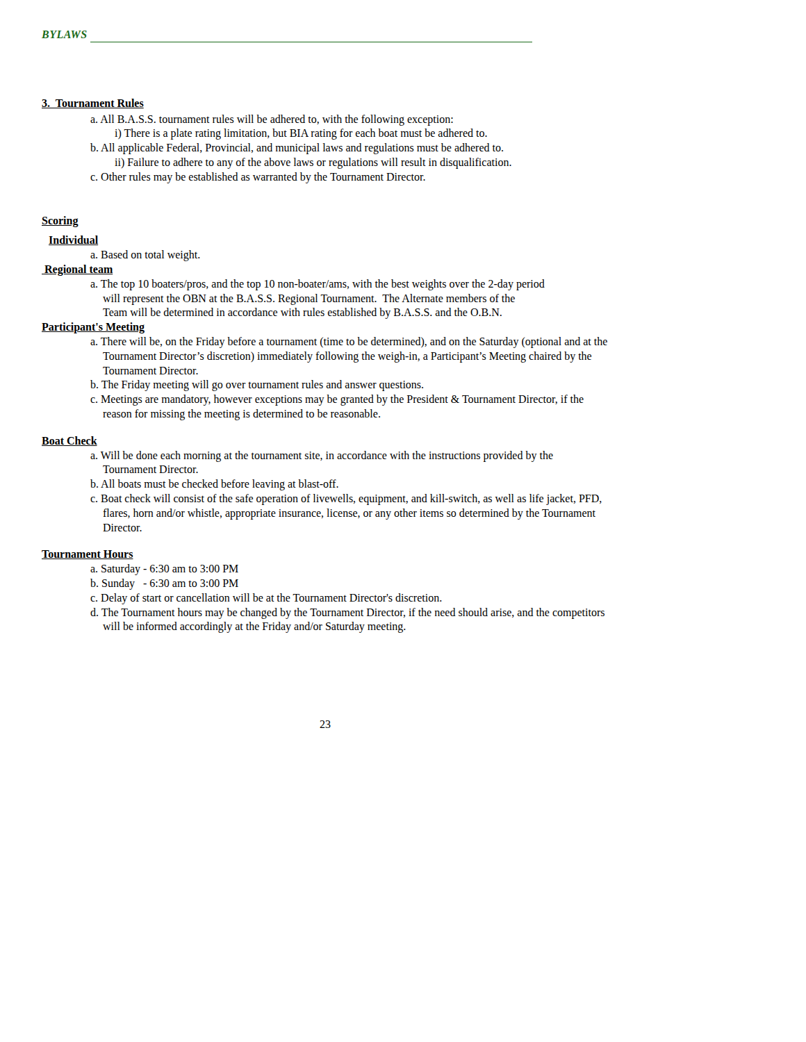BYLAWS
3. Tournament Rules
a. All B.A.S.S. tournament rules will be adhered to, with the following exception:
i) There is a plate rating limitation, but BIA rating for each boat must be adhered to.
b. All applicable Federal, Provincial, and municipal laws and regulations must be adhered to.
ii) Failure to adhere to any of the above laws or regulations will result in disqualification.
c. Other rules may be established as warranted by the Tournament Director.
Scoring
Individual
a. Based on total weight.
Regional team
a. The top 10 boaters/pros, and the top 10 non-boater/ams, with the best weights over the 2-day period
will represent the OBN at the B.A.S.S. Regional Tournament. The Alternate members of the
Team will be determined in accordance with rules established by B.A.S.S. and the O.B.N.
Participant's Meeting
a. There will be, on the Friday before a tournament (time to be determined), and on the Saturday (optional and at the Tournament Director’s discretion) immediately following the weigh-in, a Participant’s Meeting chaired by the Tournament Director.
b. The Friday meeting will go over tournament rules and answer questions.
c. Meetings are mandatory, however exceptions may be granted by the President & Tournament Director, if the reason for missing the meeting is determined to be reasonable.
Boat Check
a. Will be done each morning at the tournament site, in accordance with the instructions provided by the Tournament Director.
b. All boats must be checked before leaving at blast-off.
c. Boat check will consist of the safe operation of livewells, equipment, and kill-switch, as well as life jacket, PFD, flares, horn and/or whistle, appropriate insurance, license, or any other items so determined by the Tournament Director.
Tournament Hours
a. Saturday - 6:30 am to 3:00 PM
b. Sunday - 6:30 am to 3:00 PM
c. Delay of start or cancellation will be at the Tournament Director's discretion.
d. The Tournament hours may be changed by the Tournament Director, if the need should arise, and the competitors will be informed accordingly at the Friday and/or Saturday meeting.
23